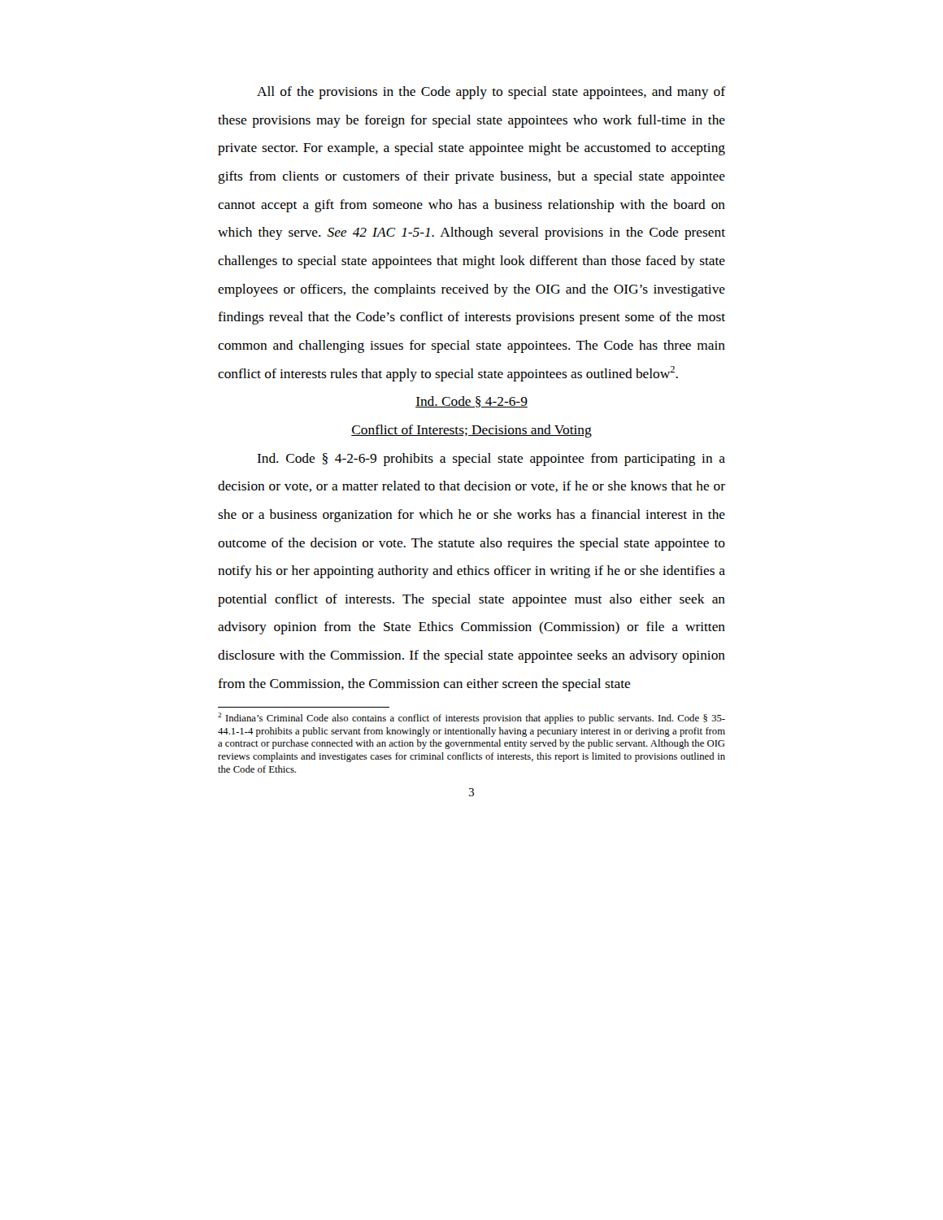All of the provisions in the Code apply to special state appointees, and many of these provisions may be foreign for special state appointees who work full-time in the private sector. For example, a special state appointee might be accustomed to accepting gifts from clients or customers of their private business, but a special state appointee cannot accept a gift from someone who has a business relationship with the board on which they serve. See 42 IAC 1-5-1. Although several provisions in the Code present challenges to special state appointees that might look different than those faced by state employees or officers, the complaints received by the OIG and the OIG’s investigative findings reveal that the Code’s conflict of interests provisions present some of the most common and challenging issues for special state appointees. The Code has three main conflict of interests rules that apply to special state appointees as outlined below2.
Ind. Code § 4-2-6-9
Conflict of Interests; Decisions and Voting
Ind. Code § 4-2-6-9 prohibits a special state appointee from participating in a decision or vote, or a matter related to that decision or vote, if he or she knows that he or she or a business organization for which he or she works has a financial interest in the outcome of the decision or vote. The statute also requires the special state appointee to notify his or her appointing authority and ethics officer in writing if he or she identifies a potential conflict of interests. The special state appointee must also either seek an advisory opinion from the State Ethics Commission (Commission) or file a written disclosure with the Commission. If the special state appointee seeks an advisory opinion from the Commission, the Commission can either screen the special state
2 Indiana’s Criminal Code also contains a conflict of interests provision that applies to public servants. Ind. Code § 35-44.1-1-4 prohibits a public servant from knowingly or intentionally having a pecuniary interest in or deriving a profit from a contract or purchase connected with an action by the governmental entity served by the public servant. Although the OIG reviews complaints and investigates cases for criminal conflicts of interests, this report is limited to provisions outlined in the Code of Ethics.
3